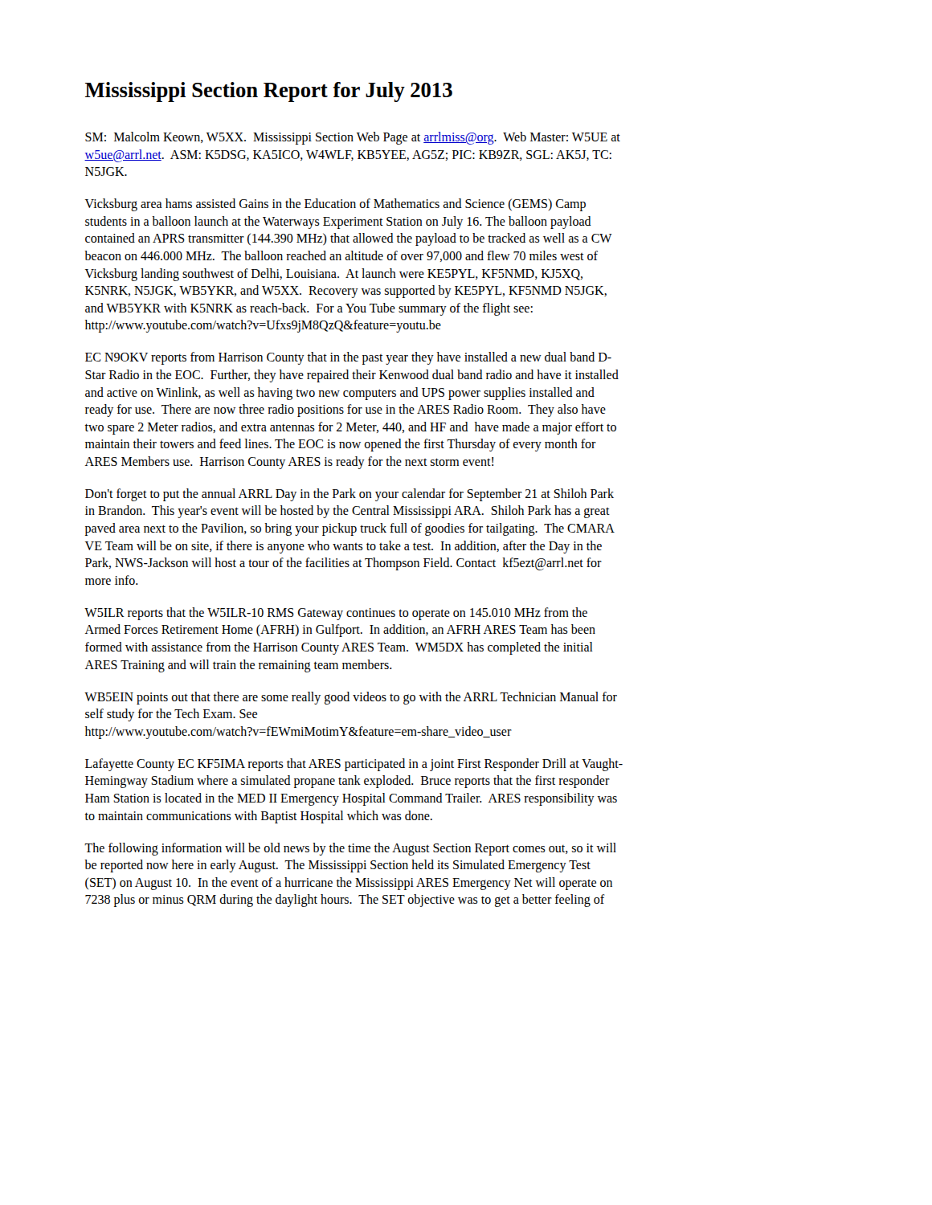Mississippi Section Report for July 2013
SM: Malcolm Keown, W5XX. Mississippi Section Web Page at arrlmiss@org. Web Master: W5UE at w5ue@arrl.net. ASM: K5DSG, KA5ICO, W4WLF, KB5YEE, AG5Z; PIC: KB9ZR, SGL: AK5J, TC: N5JGK.
Vicksburg area hams assisted Gains in the Education of Mathematics and Science (GEMS) Camp students in a balloon launch at the Waterways Experiment Station on July 16. The balloon payload contained an APRS transmitter (144.390 MHz) that allowed the payload to be tracked as well as a CW beacon on 446.000 MHz. The balloon reached an altitude of over 97,000 and flew 70 miles west of Vicksburg landing southwest of Delhi, Louisiana. At launch were KE5PYL, KF5NMD, KJ5XQ, K5NRK, N5JGK, WB5YKR, and W5XX. Recovery was supported by KE5PYL, KF5NMD N5JGK, and WB5YKR with K5NRK as reach-back. For a You Tube summary of the flight see: http://www.youtube.com/watch?v=Ufxs9jM8QzQ&feature=youtu.be
EC N9OKV reports from Harrison County that in the past year they have installed a new dual band D-Star Radio in the EOC. Further, they have repaired their Kenwood dual band radio and have it installed and active on Winlink, as well as having two new computers and UPS power supplies installed and ready for use. There are now three radio positions for use in the ARES Radio Room. They also have two spare 2 Meter radios, and extra antennas for 2 Meter, 440, and HF and have made a major effort to maintain their towers and feed lines. The EOC is now opened the first Thursday of every month for ARES Members use. Harrison County ARES is ready for the next storm event!
Don't forget to put the annual ARRL Day in the Park on your calendar for September 21 at Shiloh Park in Brandon. This year's event will be hosted by the Central Mississippi ARA. Shiloh Park has a great paved area next to the Pavilion, so bring your pickup truck full of goodies for tailgating. The CMARA VE Team will be on site, if there is anyone who wants to take a test. In addition, after the Day in the Park, NWS-Jackson will host a tour of the facilities at Thompson Field. Contact kf5ezt@arrl.net for more info.
W5ILR reports that the W5ILR-10 RMS Gateway continues to operate on 145.010 MHz from the Armed Forces Retirement Home (AFRH) in Gulfport. In addition, an AFRH ARES Team has been formed with assistance from the Harrison County ARES Team. WM5DX has completed the initial ARES Training and will train the remaining team members.
WB5EIN points out that there are some really good videos to go with the ARRL Technician Manual for self study for the Tech Exam. See
http://www.youtube.com/watch?v=fEWmiMotimY&feature=em-share_video_user
Lafayette County EC KF5IMA reports that ARES participated in a joint First Responder Drill at Vaught-Hemingway Stadium where a simulated propane tank exploded. Bruce reports that the first responder Ham Station is located in the MED II Emergency Hospital Command Trailer. ARES responsibility was to maintain communications with Baptist Hospital which was done.
The following information will be old news by the time the August Section Report comes out, so it will be reported now here in early August. The Mississippi Section held its Simulated Emergency Test (SET) on August 10. In the event of a hurricane the Mississippi ARES Emergency Net will operate on 7238 plus or minus QRM during the daylight hours. The SET objective was to get a better feeling of